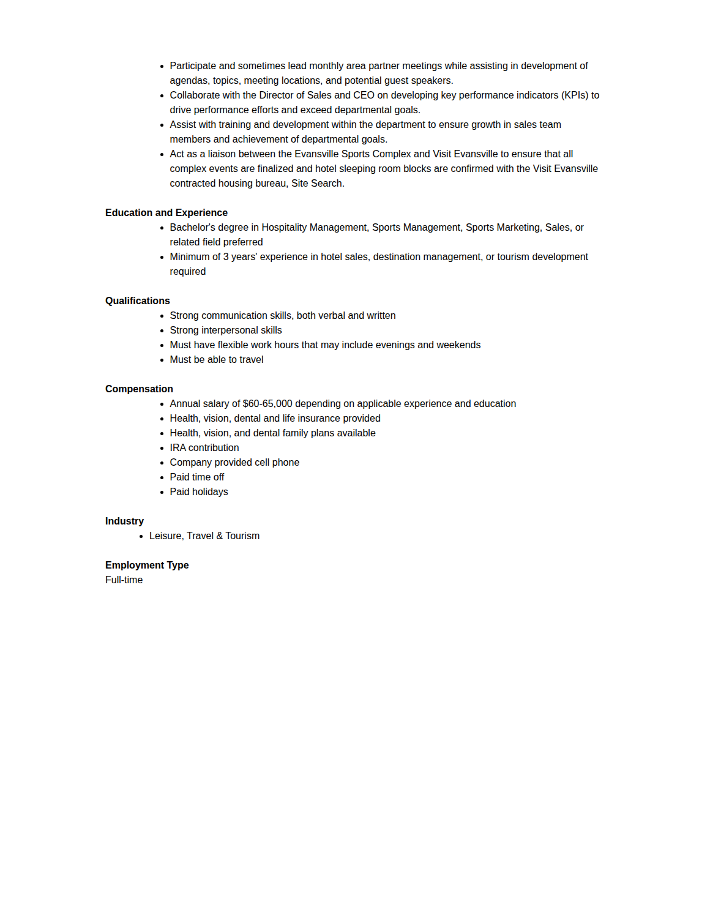Participate and sometimes lead monthly area partner meetings while assisting in development of agendas, topics, meeting locations, and potential guest speakers.
Collaborate with the Director of Sales and CEO on developing key performance indicators (KPIs) to drive performance efforts and exceed departmental goals.
Assist with training and development within the department to ensure growth in sales team members and achievement of departmental goals.
Act as a liaison between the Evansville Sports Complex and Visit Evansville to ensure that all complex events are finalized and hotel sleeping room blocks are confirmed with the Visit Evansville contracted housing bureau, Site Search.
Education and Experience
Bachelor's degree in Hospitality Management, Sports Management, Sports Marketing, Sales, or related field preferred
Minimum of 3 years' experience in hotel sales, destination management, or tourism development required
Qualifications
Strong communication skills, both verbal and written
Strong interpersonal skills
Must have flexible work hours that may include evenings and weekends
Must be able to travel
Compensation
Annual salary of $60-65,000 depending on applicable experience and education
Health, vision, dental and life insurance provided
Health, vision, and dental family plans available
IRA contribution
Company provided cell phone
Paid time off
Paid holidays
Industry
Leisure, Travel & Tourism
Employment Type
Full-time